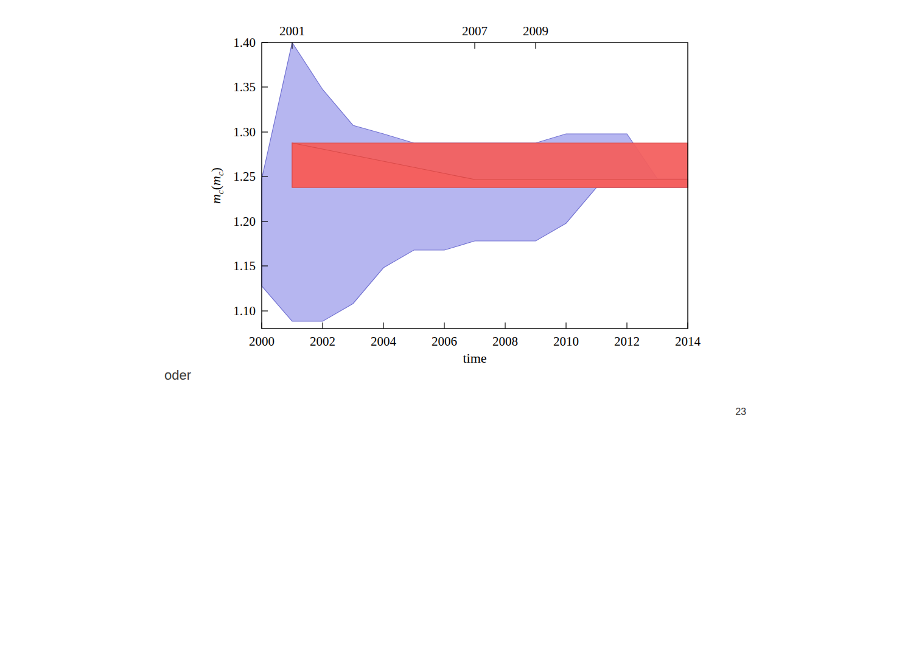1.40 1.35 1.30 1.25 1.20 1.15 1.10 2000 2002 2004 2006 2008 2010 2012 2014 2001 2007 2009 time mc(mc)
oder
23